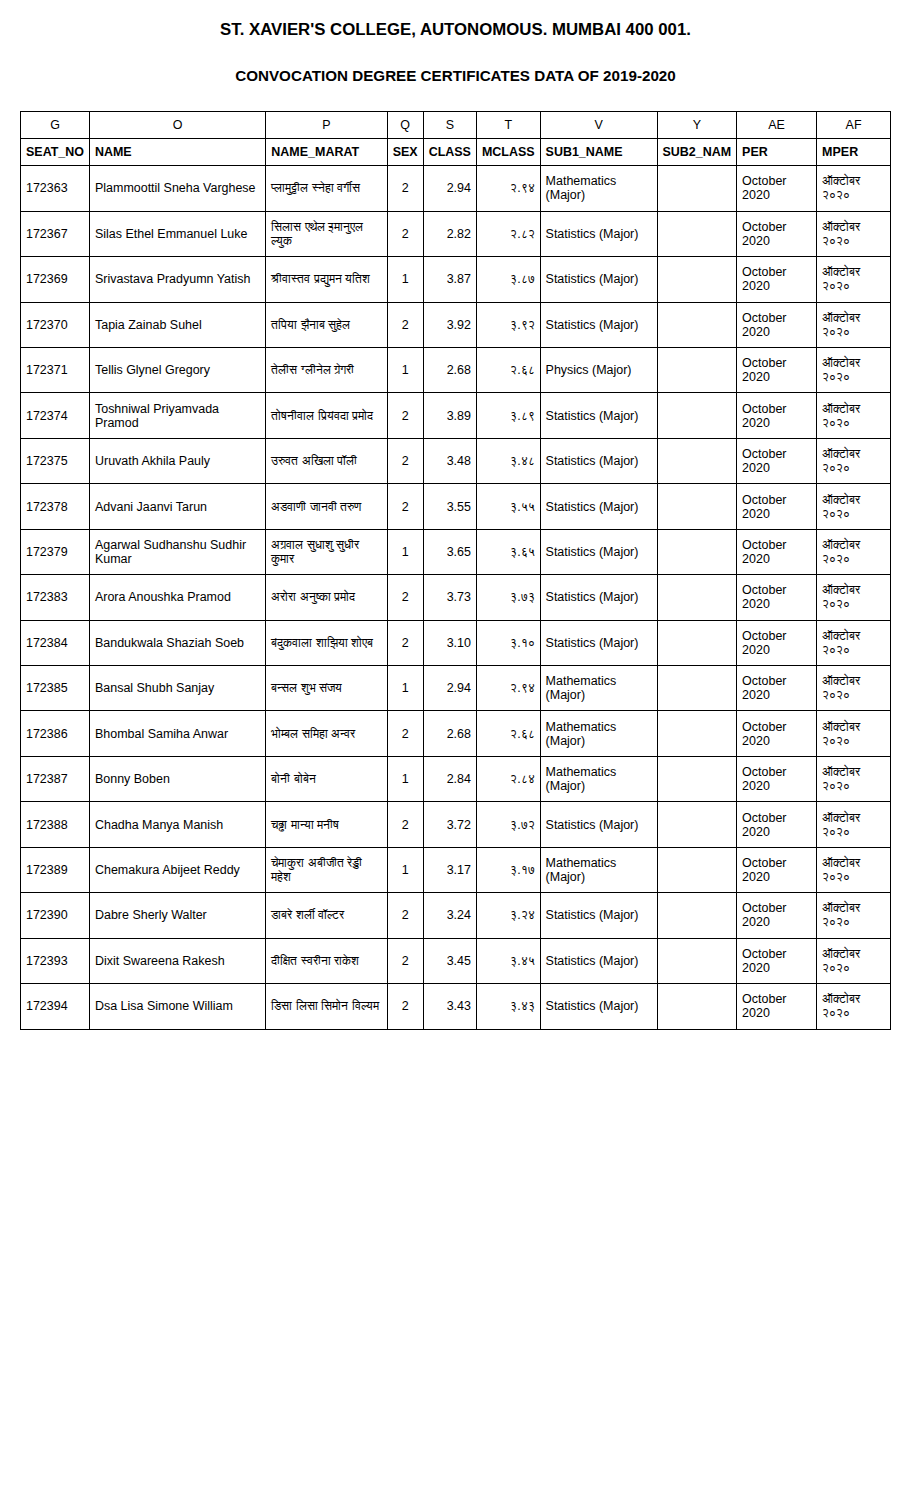ST. XAVIER'S COLLEGE, AUTONOMOUS. MUMBAI 400 001.
CONVOCATION DEGREE CERTIFICATES DATA OF 2019-2020
| G | O | P | Q | S | T | V | Y | AE | AF |
| --- | --- | --- | --- | --- | --- | --- | --- | --- | --- |
| SEAT_NO | NAME | NAME_MARAT | SEX | CLASS | MCLASS | SUB1_NAME | SUB2_NAM | PER | MPER |
| 172363 | Plammoottil Sneha Varghese | प्लामुट्टील स्नेहा वर्गीस | 2 | 2.94 | २.९४ | Mathematics (Major) | | October 2020 | ऑक्टोबर २०२० |
| 172367 | Silas Ethel Emmanuel Luke | सिलास एथेल इमानुएल ल्युक | 2 | 2.82 | २.८२ | Statistics (Major) | | October 2020 | ऑक्टोबर २०२० |
| 172369 | Srivastava Pradyumn Yatish | श्रीवास्तव प्रद्युमन यतिश | 1 | 3.87 | ३.८७ | Statistics (Major) | | October 2020 | ऑक्टोबर २०२० |
| 172370 | Tapia Zainab Suhel | तपिया झैनाब सुहेल | 2 | 3.92 | ३.९२ | Statistics (Major) | | October 2020 | ऑक्टोबर २०२० |
| 172371 | Tellis Glynel Gregory | तेलीस ग्लीनेल ग्रेगरी | 1 | 2.68 | २.६८ | Physics (Major) | | October 2020 | ऑक्टोबर २०२० |
| 172374 | Toshniwal Priyamvada Pramod | तोषनीवाल प्रियंवदा प्रमोद | 2 | 3.89 | ३.८९ | Statistics (Major) | | October 2020 | ऑक्टोबर २०२० |
| 172375 | Uruvath Akhila Pauly | उरुवत अखिला पॉली | 2 | 3.48 | ३.४८ | Statistics (Major) | | October 2020 | ऑक्टोबर २०२० |
| 172378 | Advani Jaanvi Tarun | अडवाणी जानवी तरुण | 2 | 3.55 | ३.५५ | Statistics (Major) | | October 2020 | ऑक्टोबर २०२० |
| 172379 | Agarwal Sudhanshu Sudhir Kumar | अग्रवाल सुधांशु सुधीर कुमार | 1 | 3.65 | ३.६५ | Statistics (Major) | | October 2020 | ऑक्टोबर २०२० |
| 172383 | Arora Anoushka Pramod | अरोरा अनुष्का प्रमोद | 2 | 3.73 | ३.७३ | Statistics (Major) | | October 2020 | ऑक्टोबर २०२० |
| 172384 | Bandukwala Shaziah Soeb | बंदुकवाला शाझिया शोएब | 2 | 3.10 | ३.१० | Statistics (Major) | | October 2020 | ऑक्टोबर २०२० |
| 172385 | Bansal Shubh Sanjay | बन्सल शुभ संजय | 1 | 2.94 | २.९४ | Mathematics (Major) | | October 2020 | ऑक्टोबर २०२० |
| 172386 | Bhombal Samiha Anwar | भोम्बल समिहा अन्वर | 2 | 2.68 | २.६८ | Mathematics (Major) | | October 2020 | ऑक्टोबर २०२० |
| 172387 | Bonny Boben | बोनी बोबेन | 1 | 2.84 | २.८४ | Mathematics (Major) | | October 2020 | ऑक्टोबर २०२० |
| 172388 | Chadha Manya Manish | चढ्ढा मान्या मनीष | 2 | 3.72 | ३.७२ | Statistics (Major) | | October 2020 | ऑक्टोबर २०२० |
| 172389 | Chemakura Abijeet Reddy | चेमाकुरा अबीजीत रेड्डी महेश | 1 | 3.17 | ३.१७ | Mathematics (Major) | | October 2020 | ऑक्टोबर २०२० |
| 172390 | Dabre Sherly Walter | डाबरे शर्ली वॉल्टर | 2 | 3.24 | ३.२४ | Statistics (Major) | | October 2020 | ऑक्टोबर २०२० |
| 172393 | Dixit Swareena Rakesh | दीक्षित स्वरीना राकेश | 2 | 3.45 | ३.४५ | Statistics (Major) | | October 2020 | ऑक्टोबर २०२० |
| 172394 | Dsa Lisa Simone William | डिसा लिसा सिमोन विल्यम | 2 | 3.43 | ३.४३ | Statistics (Major) | | October 2020 | ऑक्टोबर २०२० |